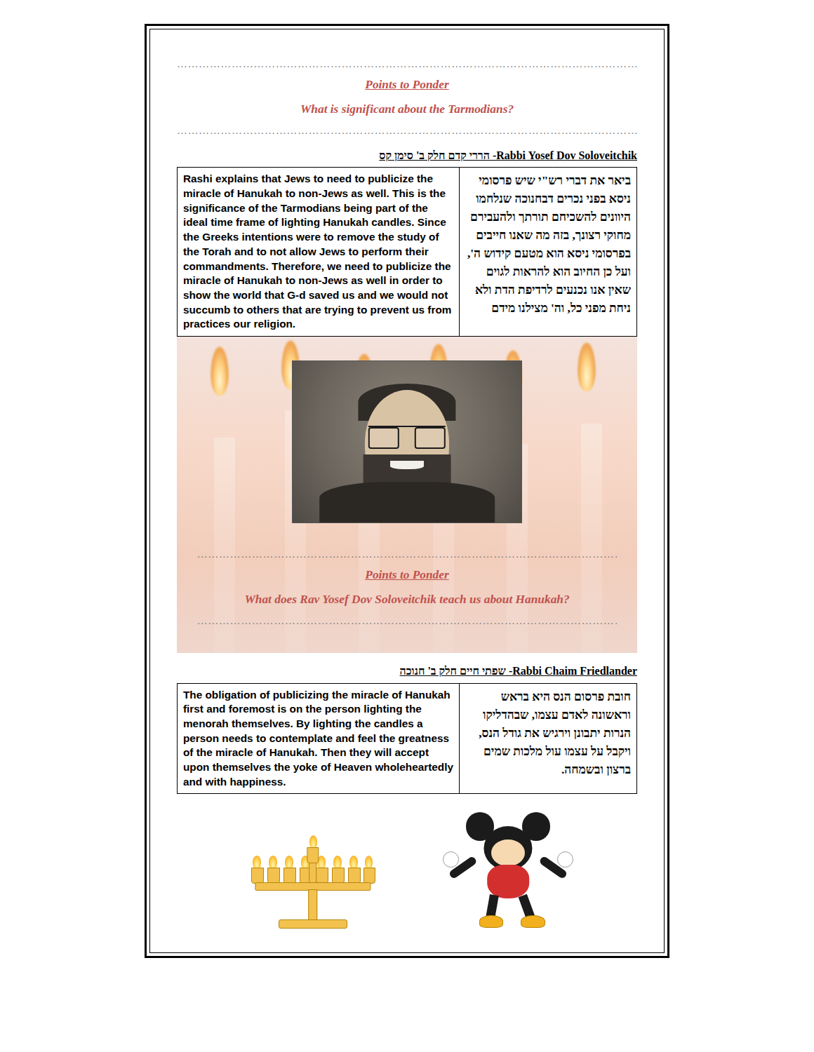…………………………………………………………………………………………………………………………………
Points to Ponder
What is significant about the Tarmodians?
…………………………………………………………………………………………………………………………………
הררי קדם חלק ב' סימן קס -Rabbi Yosef Dov Soloveitchik
| Rashi explains that Jews to need to publicize the miracle of Hanukah to non-Jews as well. This is the significance of the Tarmodians being part of the ideal time frame of lighting Hanukah candles. Since the Greeks intentions were to remove the study of the Torah and to not allow Jews to perform their commandments. Therefore, we need to publicize the miracle of Hanukah to non-Jews as well in order to show the world that G-d saved us and we would not succumb to others that are trying to prevent us from practices our religion. | ביאר את דברי רש"י שיש פרסומי ניסא בפני נכרים דבחנוכה שנלחמו היוונים להשכיחם תורתך ולהעבירם מחוקי רצונך, בזה מה שאנו חייבים בפרסומי ניסא הוא מטעם קידוש ה', ועל כן החיוב הוא להראות לגוים שאין אנו נכנעים לרדיפת הדת ולא ניחת מפני כל, וה' מצילנו מידם |
…………………………………………………………………………………………………………………………………
Points to Ponder
What does Rav Yosef Dov Soloveitchik teach us about Hanukah?
…………………………………………………………………………………………………………………………………
שפתי חיים חלק ב' חנוכה -Rabbi Chaim Friedlander
| The obligation of publicizing the miracle of Hanukah first and foremost is on the person lighting the menorah themselves. By lighting the candles a person needs to contemplate and feel the greatness of the miracle of Hanukah. Then they will accept upon themselves the yoke of Heaven wholeheartedly and with happiness. | חובת פרסום הנס היא בראש וראשונה לאדם עצמו, שבהדליקו הנרות יתבונן וירגיש את גודל הנס, ויקבל על עצמו עול מלכות שמים ברצון ובשמחה. |